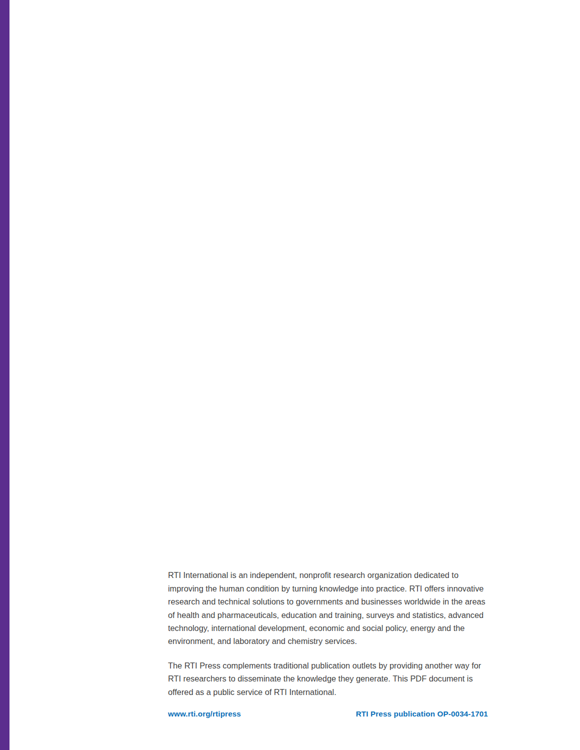RTI International is an independent, nonprofit research organization dedicated to improving the human condition by turning knowledge into practice. RTI offers innovative research and technical solutions to governments and businesses worldwide in the areas of health and pharmaceuticals, education and training, surveys and statistics, advanced technology, international development, economic and social policy, energy and the environment, and laboratory and chemistry services.
The RTI Press complements traditional publication outlets by providing another way for RTI researchers to disseminate the knowledge they generate. This PDF document is offered as a public service of RTI International.
www.rti.org/rtipress RTI Press publication OP-0034-1701